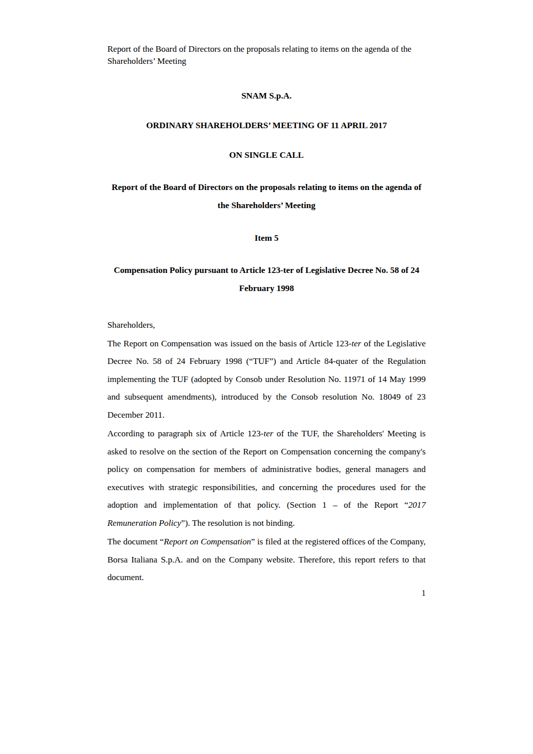Report of the Board of Directors on the proposals relating to items on the agenda of the Shareholders’ Meeting
SNAM S.p.A.
ORDINARY SHAREHOLDERS’ MEETING OF 11 APRIL 2017
ON SINGLE CALL
Report of the Board of Directors on the proposals relating to items on the agenda of the Shareholders’ Meeting
Item 5
Compensation Policy pursuant to Article 123-ter of Legislative Decree No. 58 of 24 February 1998
Shareholders,
The Report on Compensation was issued on the basis of Article 123-ter of the Legislative Decree No. 58 of 24 February 1998 (“TUF”) and Article 84-quater of the Regulation implementing the TUF (adopted by Consob under Resolution No. 11971 of 14 May 1999 and subsequent amendments), introduced by the Consob resolution No. 18049 of 23 December 2011.
According to paragraph six of Article 123-ter of the TUF, the Shareholders' Meeting is asked to resolve on the section of the Report on Compensation concerning the company's policy on compensation for members of administrative bodies, general managers and executives with strategic responsibilities, and concerning the procedures used for the adoption and implementation of that policy. (Section 1 – of the Report “2017 Remuneration Policy”). The resolution is not binding.
The document “Report on Compensation” is filed at the registered offices of the Company, Borsa Italiana S.p.A. and on the Company website. Therefore, this report refers to that document.
1